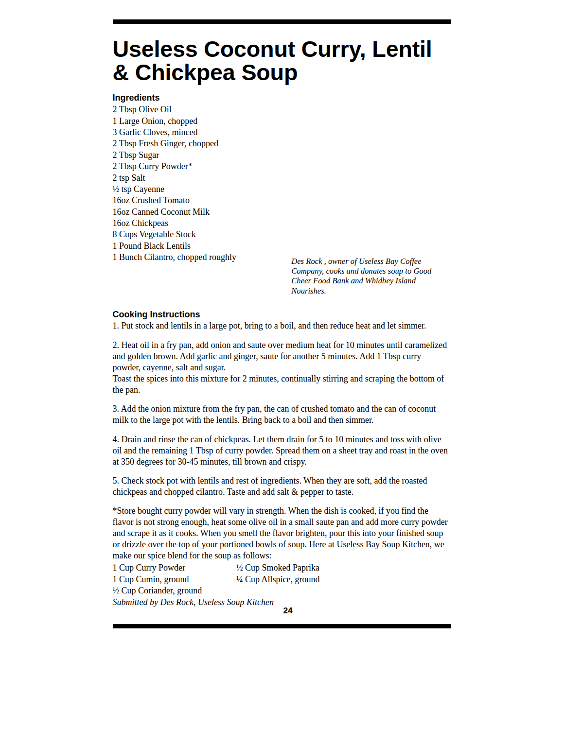Useless Coconut Curry, Lentil & Chickpea Soup
Ingredients
2 Tbsp Olive Oil
1 Large Onion, chopped
3 Garlic Cloves, minced
2 Tbsp Fresh Ginger, chopped
2 Tbsp Sugar
2 Tbsp Curry Powder*
2 tsp Salt
½ tsp Cayenne
16oz Crushed Tomato
16oz Canned Coconut Milk
16oz Chickpeas
8 Cups Vegetable Stock
1 Pound Black Lentils
1 Bunch Cilantro, chopped roughly
Des Rock , owner of Useless Bay Coffee Company, cooks and donates soup to Good Cheer Food Bank and Whidbey Island Nourishes.
Cooking Instructions
1. Put stock and lentils in a large pot, bring to a boil, and then reduce heat and let simmer.
2. Heat oil in a fry pan, add onion and saute over medium heat for 10 minutes until caramelized and golden brown. Add garlic and ginger, saute for another 5 minutes. Add 1 Tbsp curry powder, cayenne, salt and sugar.
Toast the spices into this mixture for 2 minutes, continually stirring and scraping the bottom of the pan.
3. Add the onion mixture from the fry pan, the can of crushed tomato and the can of coconut milk to the large pot with the lentils. Bring back to a boil and then simmer.
4. Drain and rinse the can of chickpeas. Let them drain for 5 to 10 minutes and toss with olive oil and the remaining 1 Tbsp of curry powder. Spread them on a sheet tray and roast in the oven at 350 degrees for 30-45 minutes, till brown and crispy.
5. Check stock pot with lentils and rest of ingredients. When they are soft, add the roasted chickpeas and chopped cilantro. Taste and add salt & pepper to taste.
*Store bought curry powder will vary in strength. When the dish is cooked, if you find the flavor is not strong enough, heat some olive oil in a small saute pan and add more curry powder and scrape it as it cooks. When you smell the flavor brighten, pour this into your finished soup or drizzle over the top of your portioned bowls of soup. Here at Useless Bay Soup Kitchen, we make our spice blend for the soup as follows:
1 Cup Curry Powder
½ Cup Smoked Paprika
1 Cup Cumin, ground
¼ Cup Allspice, ground
½ Cup Coriander, ground
Submitted by Des Rock, Useless Soup Kitchen
24